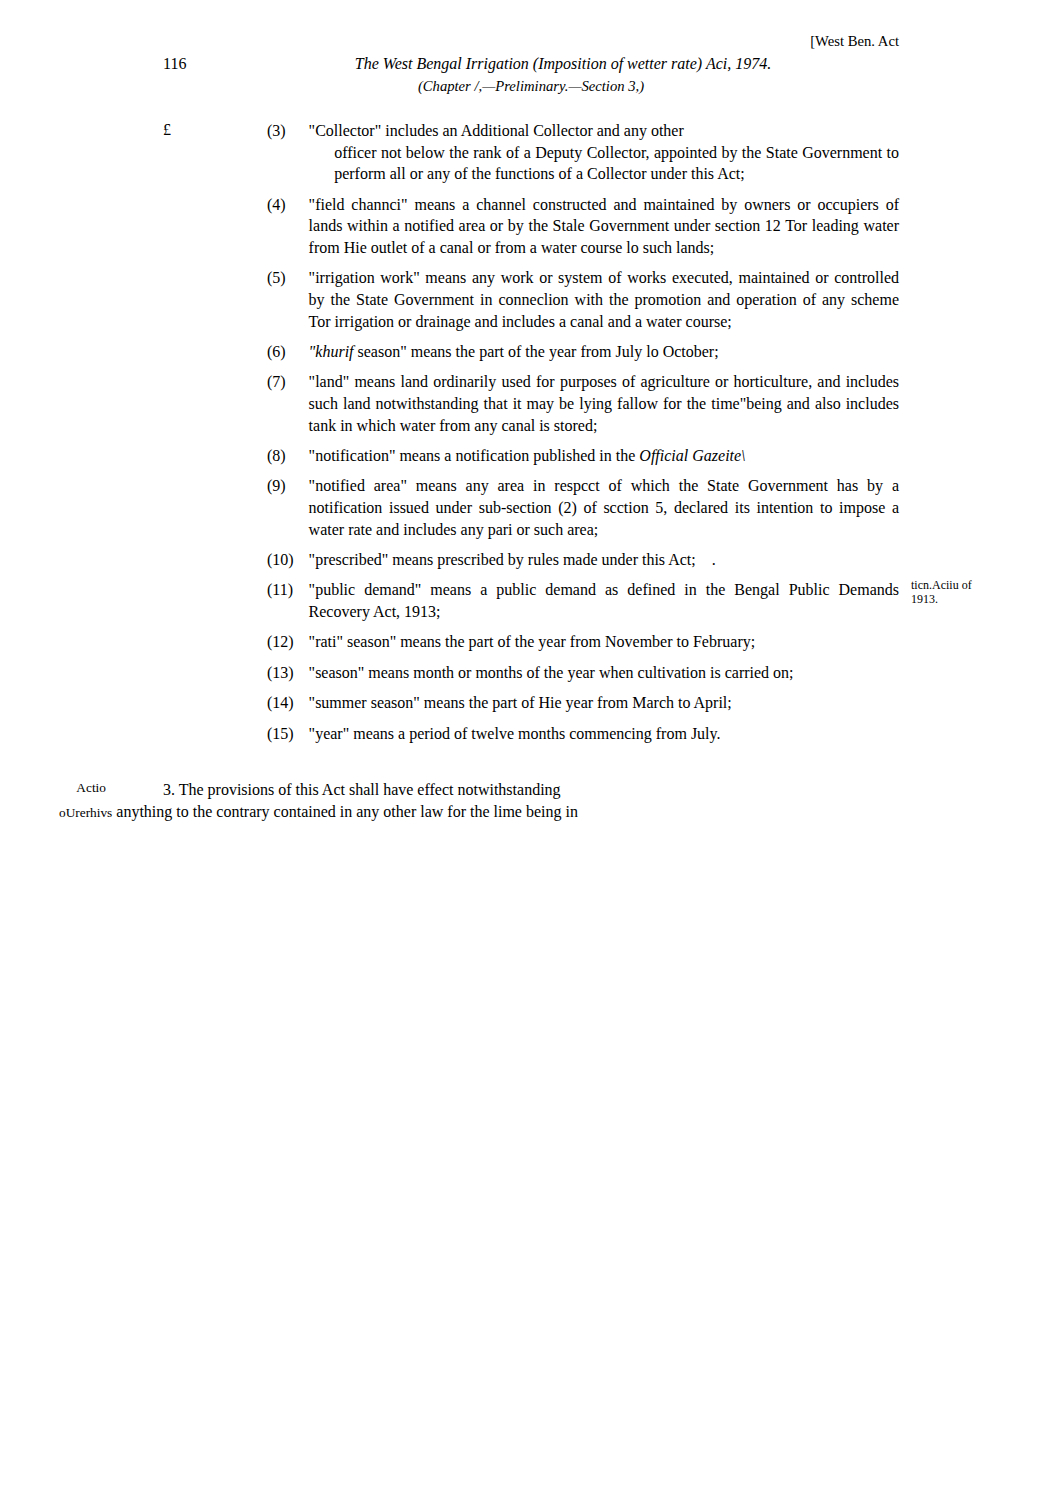[West Ben. Act
116
The West Bengal Irrigation (Imposition of wetter rate) Aci, 1974.
(Chapter /,—Preliminary.—Section 3,)
£
(3) "Collector" includes an Additional Collector and any other officer not below the rank of a Deputy Collector, appointed by the State Government to perform all or any of the functions of a Collector under this Act;
(4)"field channci" means a channel constructed and maintained by owners or occupiers of lands within a notified area or by the Stale Government under section 12 Tor leading water from Hie outlet of a canal or from a water course lo such lands;
(5)"irrigation work" means any work or system of works executed, maintained or controlled by the State Government in conneclion with the promotion and operation of any scheme Tor irrigation or drainage and includes a canal and a water course;
(6)"khurif season" means the part of the year from July lo October;
(7)"land" means land ordinarily used for purposes of agriculture or horticulture, and includes such land notwithstanding that it may be lying fallow for the time"being and also includes tank in which water from any canal is stored;
(8)"notification" means a notification published in the Official Gazeite\
(9)"notified area" means any area in respcct of which the State Government has by a notification issued under sub-section (2) of scction 5, declared its intention to impose a water rate and includes any pari or such area;
(10)"prescribed" means prescribed by rules made under this Act; .
(11)"public demand" means a public demand as defined in the ticn.Aciiu of 1913. Bengal Public Demands Recovery Act, 1913;
(12)"rati" season" means the part of the year from November to February;
(13)"season" means month or months of the year when cultivation is carried on;
(14)"summer season" means the part of Hie year from March to April;
(15)"year" means a period of twelve months commencing from July.
Actio
3. The provisions of this Act shall have effect notwithstanding
oUrerhivs anything to the contrary contained in any other law for the lime being in